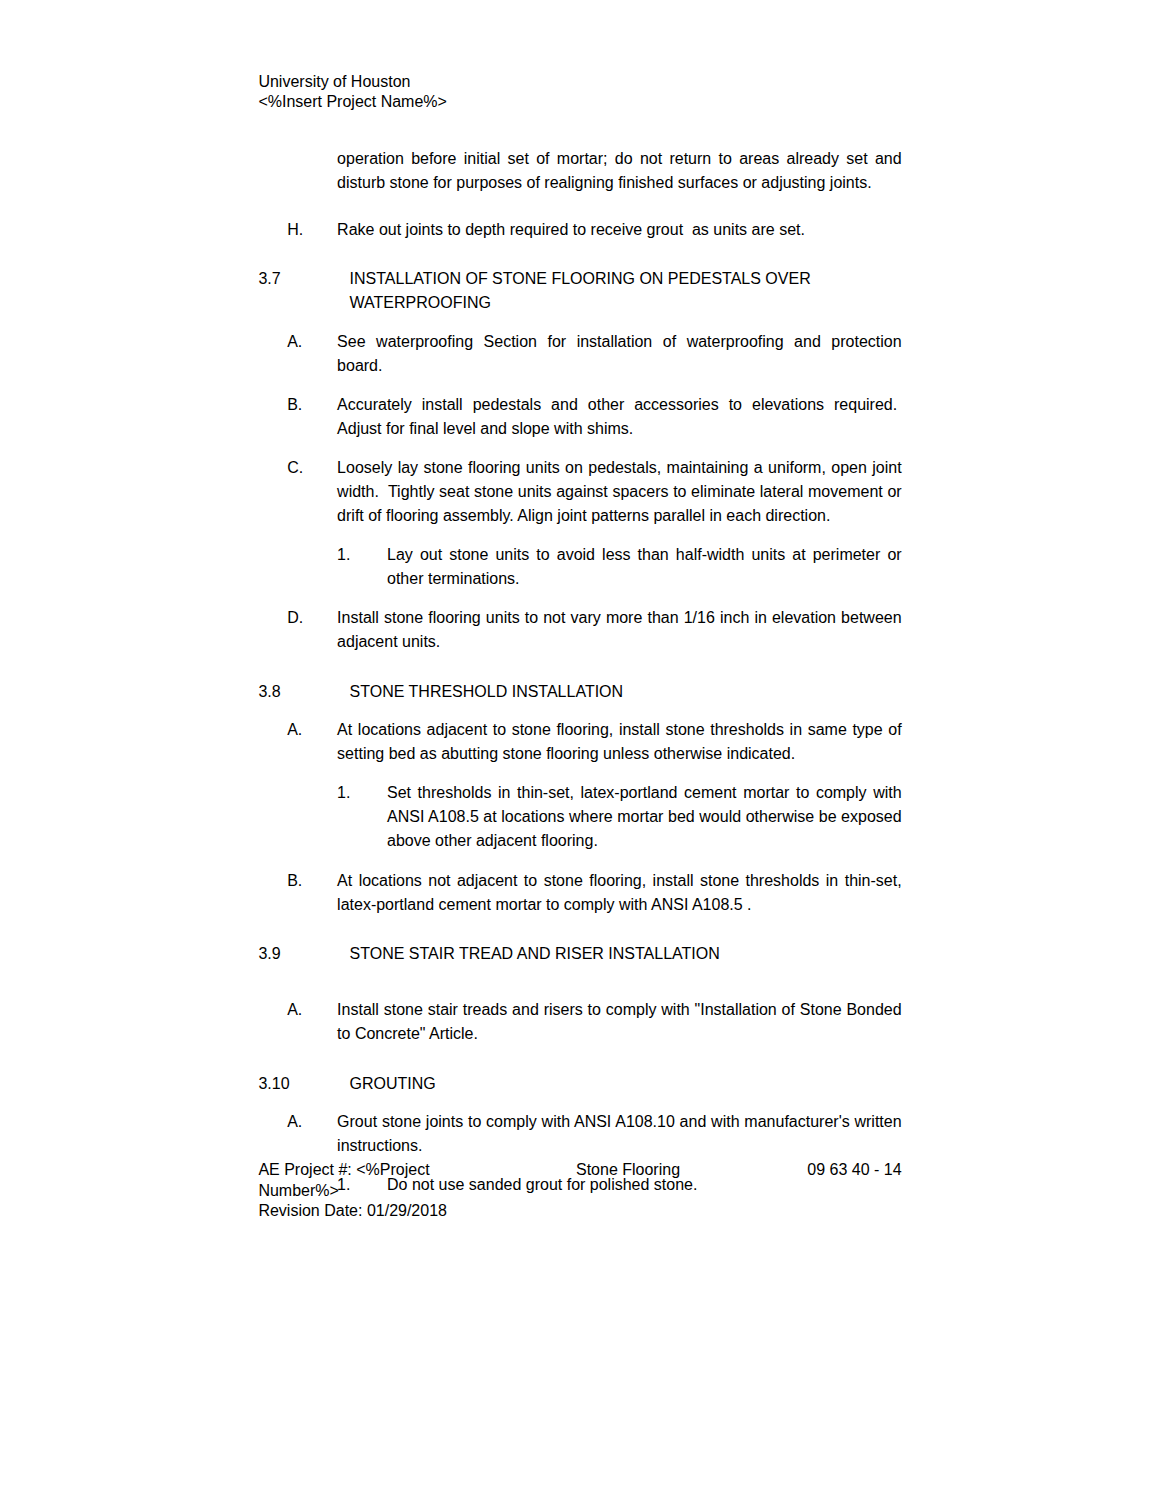University of Houston
<%Insert Project Name%>
operation before initial set of mortar; do not return to areas already set and disturb stone for purposes of realigning finished surfaces or adjusting joints.
H.
Rake out joints to depth required to receive grout as units are set.
3.7
INSTALLATION OF STONE FLOORING ON PEDESTALS OVER WATERPROOFING
A.
See waterproofing Section for installation of waterproofing and protection board.
B.
Accurately install pedestals and other accessories to elevations required. Adjust for final level and slope with shims.
C.
Loosely lay stone flooring units on pedestals, maintaining a uniform, open joint width. Tightly seat stone units against spacers to eliminate lateral movement or drift of flooring assembly. Align joint patterns parallel in each direction.
1.
Lay out stone units to avoid less than half-width units at perimeter or other terminations.
D.
Install stone flooring units to not vary more than 1/16 inch in elevation between adjacent units.
3.8
STONE THRESHOLD INSTALLATION
A.
At locations adjacent to stone flooring, install stone thresholds in same type of setting bed as abutting stone flooring unless otherwise indicated.
1.
Set thresholds in thin-set, latex-portland cement mortar to comply with ANSI A108.5 at locations where mortar bed would otherwise be exposed above other adjacent flooring.
B.
At locations not adjacent to stone flooring, install stone thresholds in thin-set, latex-portland cement mortar to comply with ANSI A108.5 .
3.9
STONE STAIR TREAD AND RISER INSTALLATION
A.
Install stone stair treads and risers to comply with "Installation of Stone Bonded to Concrete" Article.
3.10
GROUTING
A.
Grout stone joints to comply with ANSI A108.10 and with manufacturer's written instructions.
1.
Do not use sanded grout for polished stone.
AE Project #: <%Project Number%>
Revision Date: 01/29/2018
Stone Flooring
09 63 40 - 14